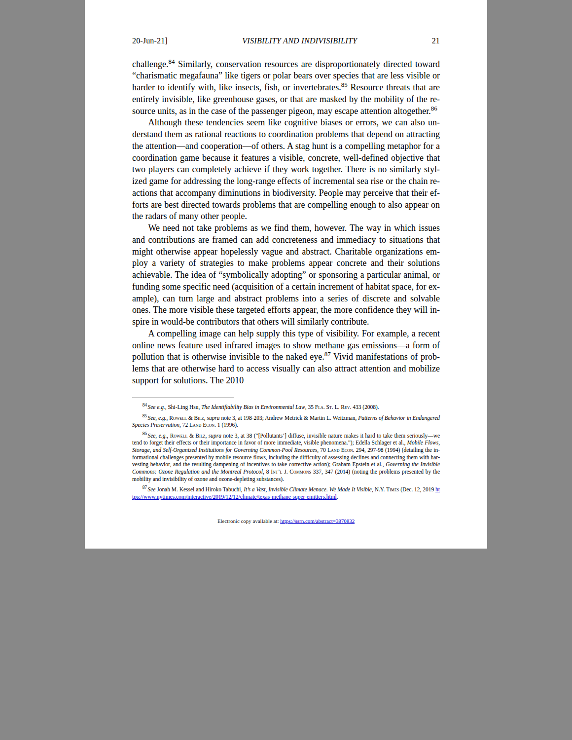20-Jun-21] VISIBILITY AND INDIVISIBILITY 21
challenge.84 Similarly, conservation resources are disproportionately directed toward “charismatic megafauna” like tigers or polar bears over species that are less visible or harder to identify with, like insects, fish, or invertebrates.85 Resource threats that are entirely invisible, like greenhouse gases, or that are masked by the mobility of the resource units, as in the case of the passenger pigeon, may escape attention altogether.86
Although these tendencies seem like cognitive biases or errors, we can also understand them as rational reactions to coordination problems that depend on attracting the attention—and cooperation—of others. A stag hunt is a compelling metaphor for a coordination game because it features a visible, concrete, well-defined objective that two players can completely achieve if they work together. There is no similarly stylized game for addressing the long-range effects of incremental sea rise or the chain reactions that accompany diminutions in biodiversity. People may perceive that their efforts are best directed towards problems that are compelling enough to also appear on the radars of many other people.
We need not take problems as we find them, however. The way in which issues and contributions are framed can add concreteness and immediacy to situations that might otherwise appear hopelessly vague and abstract. Charitable organizations employ a variety of strategies to make problems appear concrete and their solutions achievable. The idea of “symbolically adopting” or sponsoring a particular animal, or funding some specific need (acquisition of a certain increment of habitat space, for example), can turn large and abstract problems into a series of discrete and solvable ones. The more visible these targeted efforts appear, the more confidence they will inspire in would-be contributors that others will similarly contribute.
A compelling image can help supply this type of visibility. For example, a recent online news feature used infrared images to show methane gas emissions—a form of pollution that is otherwise invisible to the naked eye.87 Vivid manifestations of problems that are otherwise hard to access visually can also attract attention and mobilize support for solutions. The 2010
84 See e.g., Shi-Ling Hsu, The Identifiability Bias in Environmental Law, 35 Fla. St. L. Rev. 433 (2008).
85 See, e.g., Rowell & Bilz, supra note 3, at 198-203; Andrew Metrick & Martin L. Weitzman, Patterns of Behavior in Endangered Species Preservation, 72 Land Econ. 1 (1996).
86 See, e.g., Rowell & Bilz, supra note 3, at 38 (“[Pollutants’] diffuse, invisible nature makes it hard to take them seriously—we tend to forget their effects or their importance in favor of more immediate, visible phenomena.”); Edella Schlager et al., Mobile Flows, Storage, and Self-Organized Institutions for Governing Common-Pool Resources, 70 Land Econ. 294, 297-98 (1994) (detailing the informational challenges presented by mobile resource flows, including the difficulty of assessing declines and connecting them with harvesting behavior, and the resulting dampening of incentives to take corrective action); Graham Epstein et al., Governing the Invisible Commons: Ozone Regulation and the Montreal Protocol, 8 Int’l J. Commons 337, 347 (2014) (noting the problems presented by the mobility and invisibility of ozone and ozone-depleting substances).
87 See Jonah M. Kessel and Hiroko Tabuchi, It’s a Vast, Invisible Climate Menace. We Made It Visible, N.Y. Times (Dec. 12, 2019 https://www.nytimes.com/interactive/2019/12/12/climate/texas-methane-super-emitters.html.
Electronic copy available at: https://ssrn.com/abstract=3870832